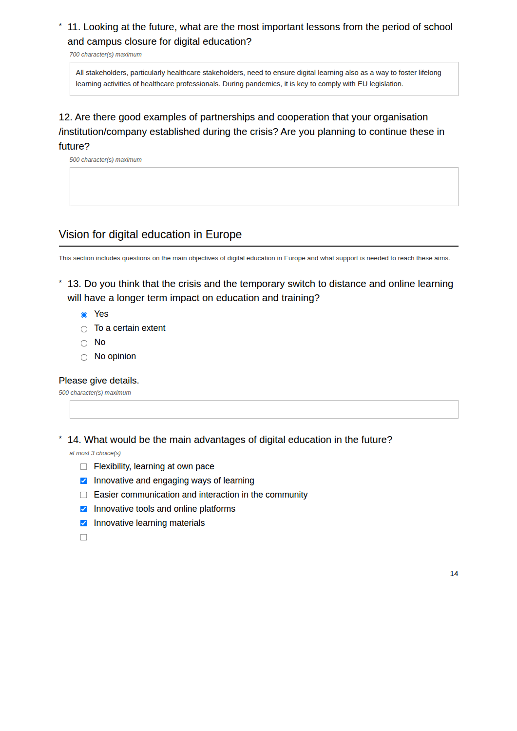*11. Looking at the future, what are the most important lessons from the period of school and campus closure for digital education?
700 character(s) maximum
All stakeholders, particularly healthcare stakeholders, need to ensure digital learning also as a way to foster lifelong learning activities of healthcare professionals. During pandemics, it is key to comply with EU legislation.
12. Are there good examples of partnerships and cooperation that your organisation /institution/company established during the crisis? Are you planning to continue these in future?
500 character(s) maximum
Vision for digital education in Europe
This section includes questions on the main objectives of digital education in Europe and what support is needed to reach these aims.
*13. Do you think that the crisis and the temporary switch to distance and online learning will have a longer term impact on education and training?
Yes
To a certain extent
No
No opinion
Please give details.
500 character(s) maximum
*14. What would be the main advantages of digital education in the future?
at most 3 choice(s)
Flexibility, learning at own pace
Innovative and engaging ways of learning
Easier communication and interaction in the community
Innovative tools and online platforms
Innovative learning materials
14